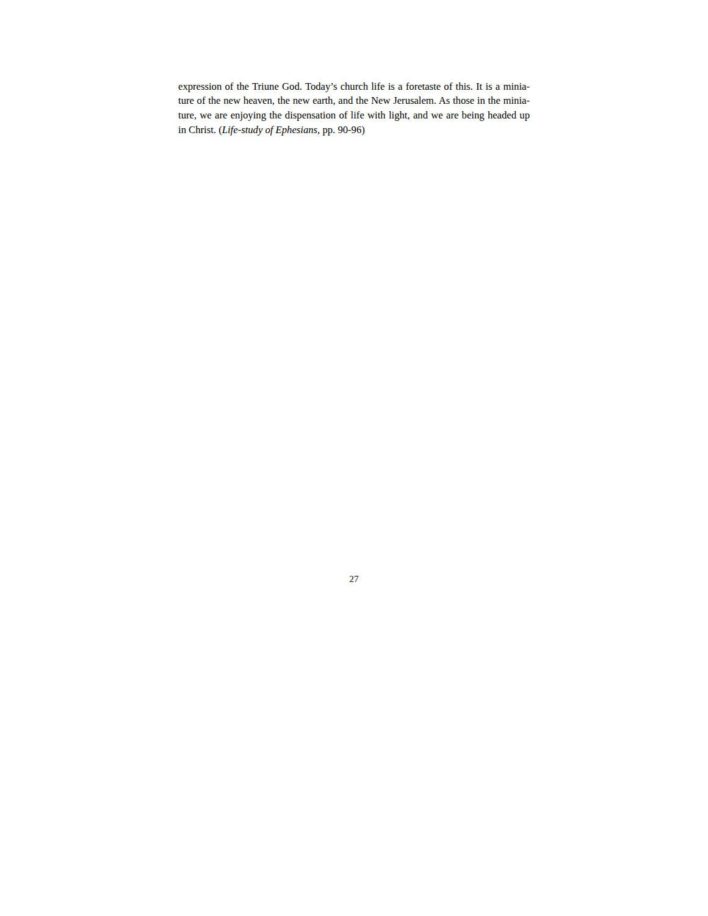expression of the Triune God. Today’s church life is a foretaste of this. It is a miniature of the new heaven, the new earth, and the New Jerusalem. As those in the miniature, we are enjoying the dispensation of life with light, and we are being headed up in Christ. (Life-study of Ephesians, pp. 90-96)
27